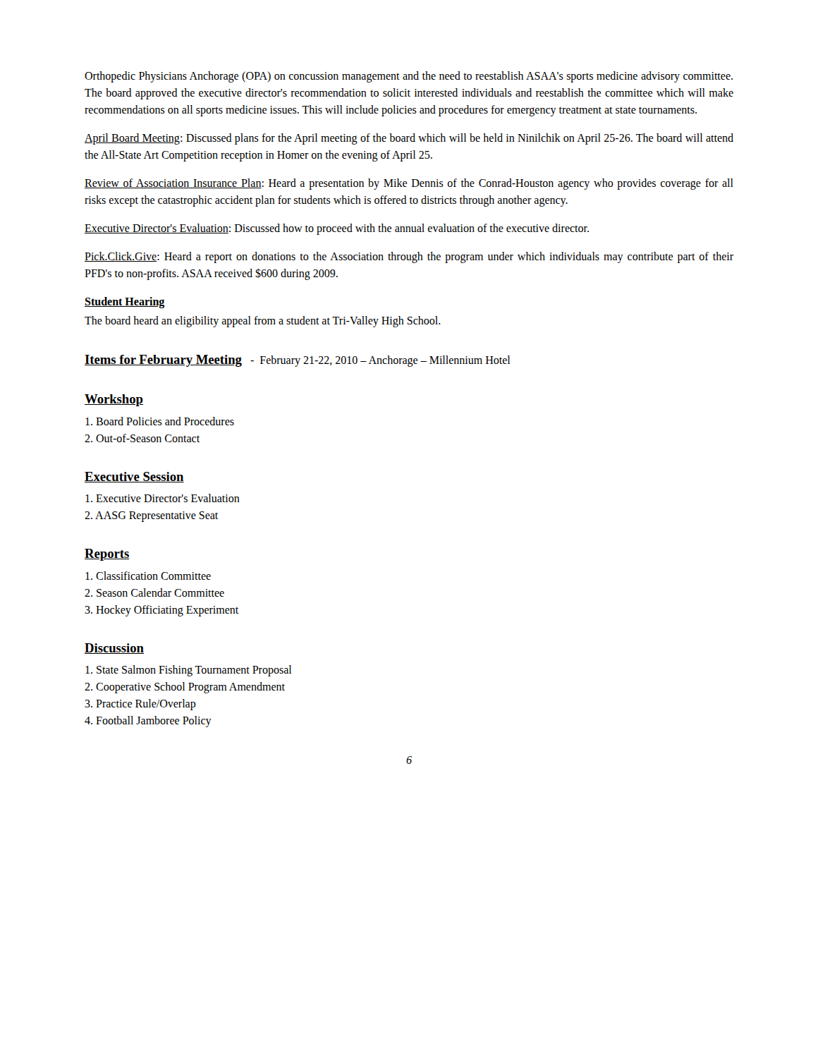Orthopedic Physicians Anchorage (OPA) on concussion management and the need to reestablish ASAA's sports medicine advisory committee. The board approved the executive director's recommendation to solicit interested individuals and reestablish the committee which will make recommendations on all sports medicine issues. This will include policies and procedures for emergency treatment at state tournaments.
April Board Meeting: Discussed plans for the April meeting of the board which will be held in Ninilchik on April 25-26. The board will attend the All-State Art Competition reception in Homer on the evening of April 25.
Review of Association Insurance Plan: Heard a presentation by Mike Dennis of the Conrad-Houston agency who provides coverage for all risks except the catastrophic accident plan for students which is offered to districts through another agency.
Executive Director's Evaluation: Discussed how to proceed with the annual evaluation of the executive director.
Pick.Click.Give: Heard a report on donations to the Association through the program under which individuals may contribute part of their PFD's to non-profits. ASAA received $600 during 2009.
Student Hearing
The board heard an eligibility appeal from a student at Tri-Valley High School.
Items for February Meeting
- February 21-22, 2010 – Anchorage – Millennium Hotel
Workshop
1. Board Policies and Procedures
2. Out-of-Season Contact
Executive Session
1. Executive Director's Evaluation
2. AASG Representative Seat
Reports
1. Classification Committee
2. Season Calendar Committee
3. Hockey Officiating Experiment
Discussion
1. State Salmon Fishing Tournament Proposal
2. Cooperative School Program Amendment
3. Practice Rule/Overlap
4. Football Jamboree Policy
6